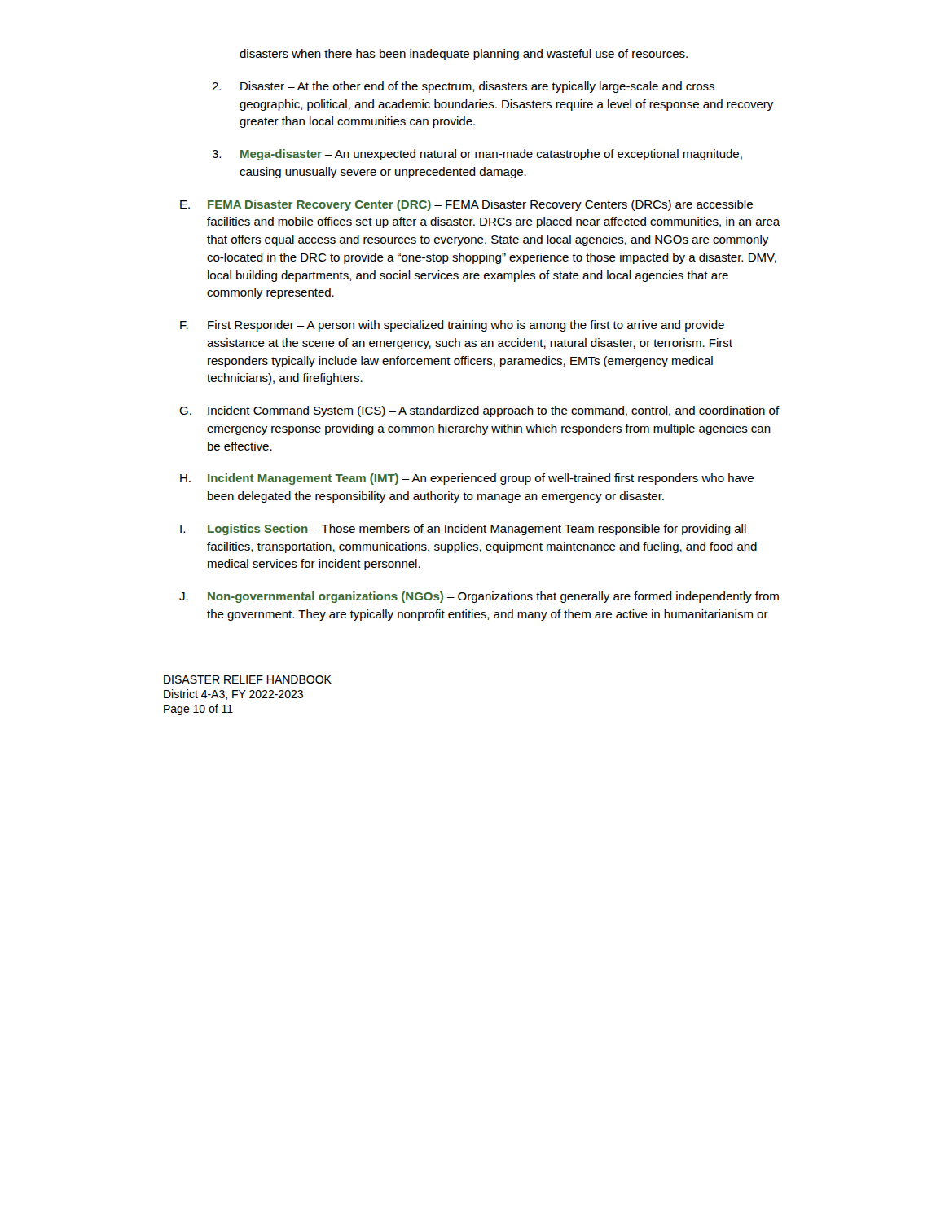disasters when there has been inadequate planning and wasteful use of resources.
2. Disaster – At the other end of the spectrum, disasters are typically large-scale and cross geographic, political, and academic boundaries. Disasters require a level of response and recovery greater than local communities can provide.
3. Mega-disaster – An unexpected natural or man-made catastrophe of exceptional magnitude, causing unusually severe or unprecedented damage.
E. FEMA Disaster Recovery Center (DRC) – FEMA Disaster Recovery Centers (DRCs) are accessible facilities and mobile offices set up after a disaster. DRCs are placed near affected communities, in an area that offers equal access and resources to everyone. State and local agencies, and NGOs are commonly co-located in the DRC to provide a “one-stop shopping” experience to those impacted by a disaster. DMV, local building departments, and social services are examples of state and local agencies that are commonly represented.
F. First Responder – A person with specialized training who is among the first to arrive and provide assistance at the scene of an emergency, such as an accident, natural disaster, or terrorism. First responders typically include law enforcement officers, paramedics, EMTs (emergency medical technicians), and firefighters.
G. Incident Command System (ICS) – A standardized approach to the command, control, and coordination of emergency response providing a common hierarchy within which responders from multiple agencies can be effective.
H. Incident Management Team (IMT) – An experienced group of well-trained first responders who have been delegated the responsibility and authority to manage an emergency or disaster.
I. Logistics Section – Those members of an Incident Management Team responsible for providing all facilities, transportation, communications, supplies, equipment maintenance and fueling, and food and medical services for incident personnel.
J. Non-governmental organizations (NGOs) – Organizations that generally are formed independently from the government. They are typically nonprofit entities, and many of them are active in humanitarianism or
DISASTER RELIEF HANDBOOK
District 4-A3, FY 2022-2023
Page 10 of 11